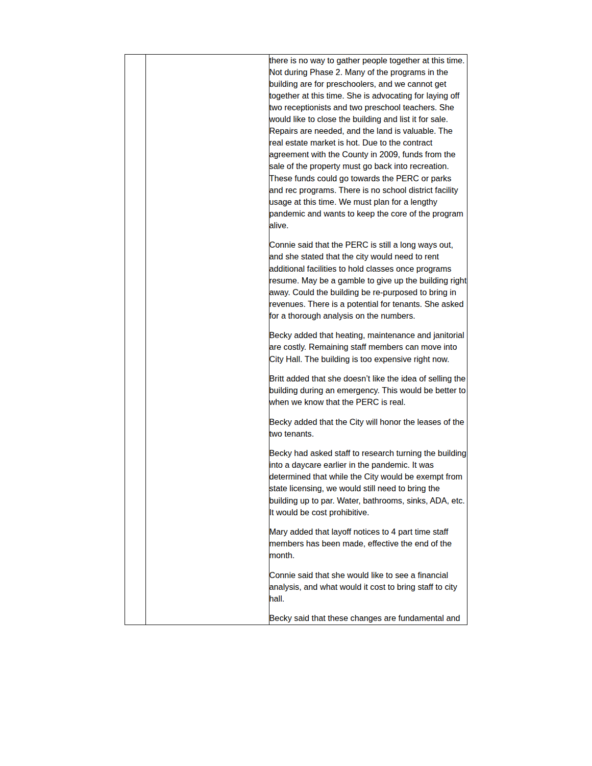| | | there is no way to gather people together at this time. Not during Phase 2. Many of the programs in the building are for preschoolers, and we cannot get together at this time. She is advocating for laying off two receptionists and two preschool teachers. She would like to close the building and list it for sale. Repairs are needed, and the land is valuable. The real estate market is hot. Due to the contract agreement with the County in 2009, funds from the sale of the property must go back into recreation. These funds could go towards the PERC or parks and rec programs. There is no school district facility usage at this time. We must plan for a lengthy pandemic and wants to keep the core of the program alive. Connie said that the PERC is still a long ways out, and she stated that the city would need to rent additional facilities to hold classes once programs resume. May be a gamble to give up the building right away. Could the building be re-purposed to bring in revenues. There is a potential for tenants. She asked for a thorough analysis on the numbers. Becky added that heating, maintenance and janitorial are costly. Remaining staff members can move into City Hall. The building is too expensive right now. Britt added that she doesn’t like the idea of selling the building during an emergency. This would be better to when we know that the PERC is real. Becky added that the City will honor the leases of the two tenants. Becky had asked staff to research turning the building into a daycare earlier in the pandemic. It was determined that while the City would be exempt from state licensing, we would still need to bring the building up to par. Water, bathrooms, sinks, ADA, etc. It would be cost prohibitive. Mary added that layoff notices to 4 part time staff members has been made, effective the end of the month. Connie said that she would like to see a financial analysis, and what would it cost to bring staff to city hall. Becky said that these changes are fundamental and |